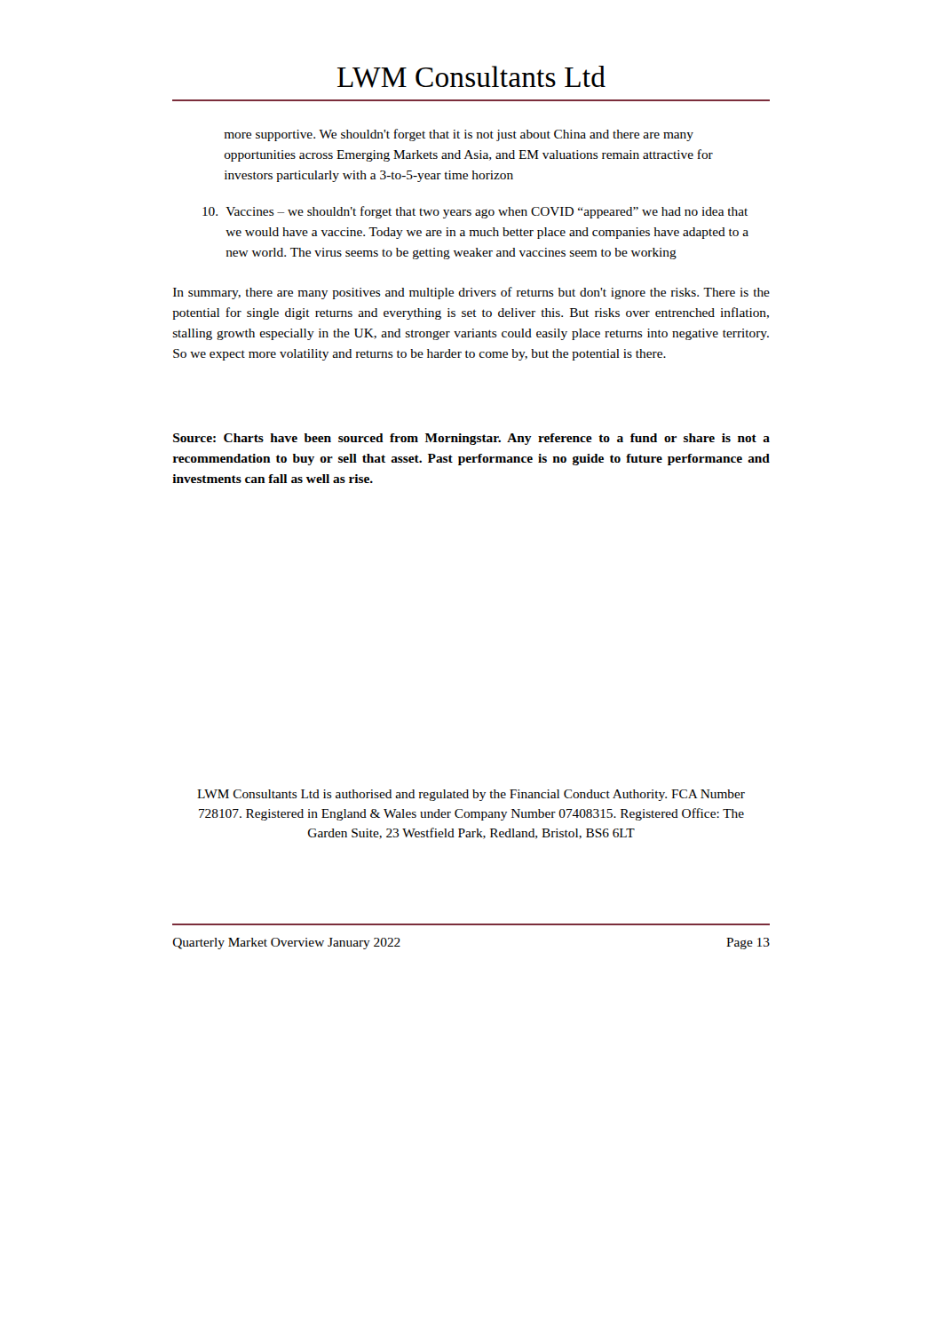LWM Consultants Ltd
more supportive. We shouldn't forget that it is not just about China and there are many opportunities across Emerging Markets and Asia, and EM valuations remain attractive for investors particularly with a 3-to-5-year time horizon
10. Vaccines – we shouldn't forget that two years ago when COVID “appeared” we had no idea that we would have a vaccine. Today we are in a much better place and companies have adapted to a new world. The virus seems to be getting weaker and vaccines seem to be working
In summary, there are many positives and multiple drivers of returns but don't ignore the risks. There is the potential for single digit returns and everything is set to deliver this. But risks over entrenched inflation, stalling growth especially in the UK, and stronger variants could easily place returns into negative territory. So we expect more volatility and returns to be harder to come by, but the potential is there.
Source: Charts have been sourced from Morningstar. Any reference to a fund or share is not a recommendation to buy or sell that asset. Past performance is no guide to future performance and investments can fall as well as rise.
LWM Consultants Ltd is authorised and regulated by the Financial Conduct Authority. FCA Number 728107. Registered in England & Wales under Company Number 07408315. Registered Office: The Garden Suite, 23 Westfield Park, Redland, Bristol, BS6 6LT
Quarterly Market Overview January 2022 Page 13